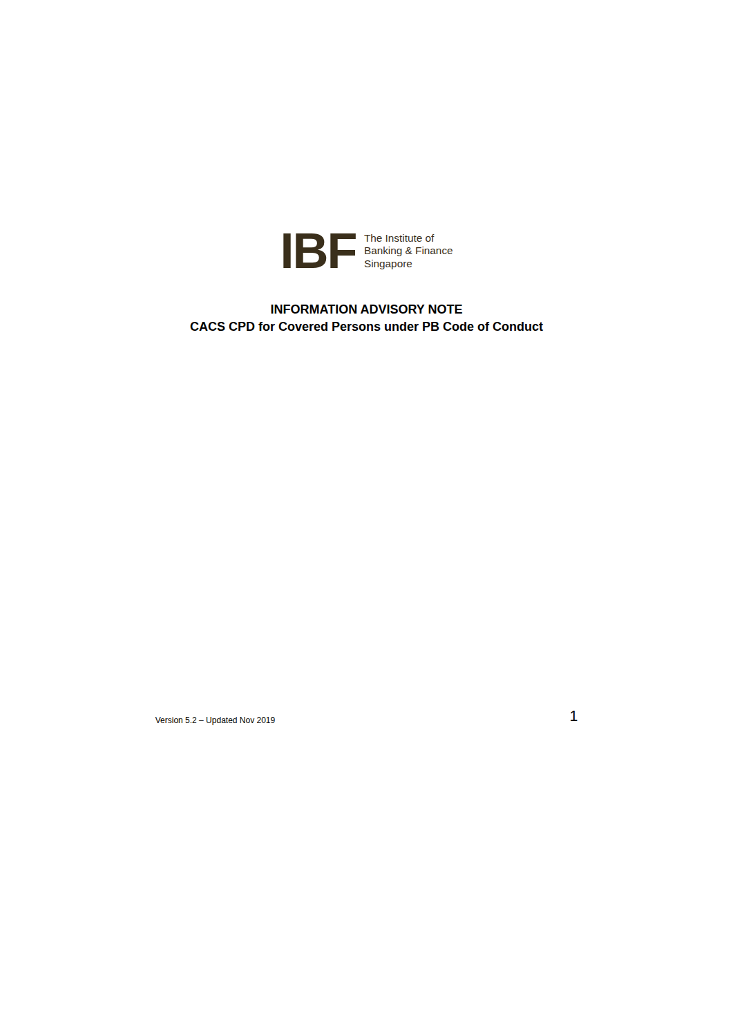IBF The Institute of
Banking & Finance
Singapore
INFORMATION ADVISORY NOTE
CACS CPD for Covered Persons under PB Code of Conduct
Version 5.2 – Updated Nov 2019
1